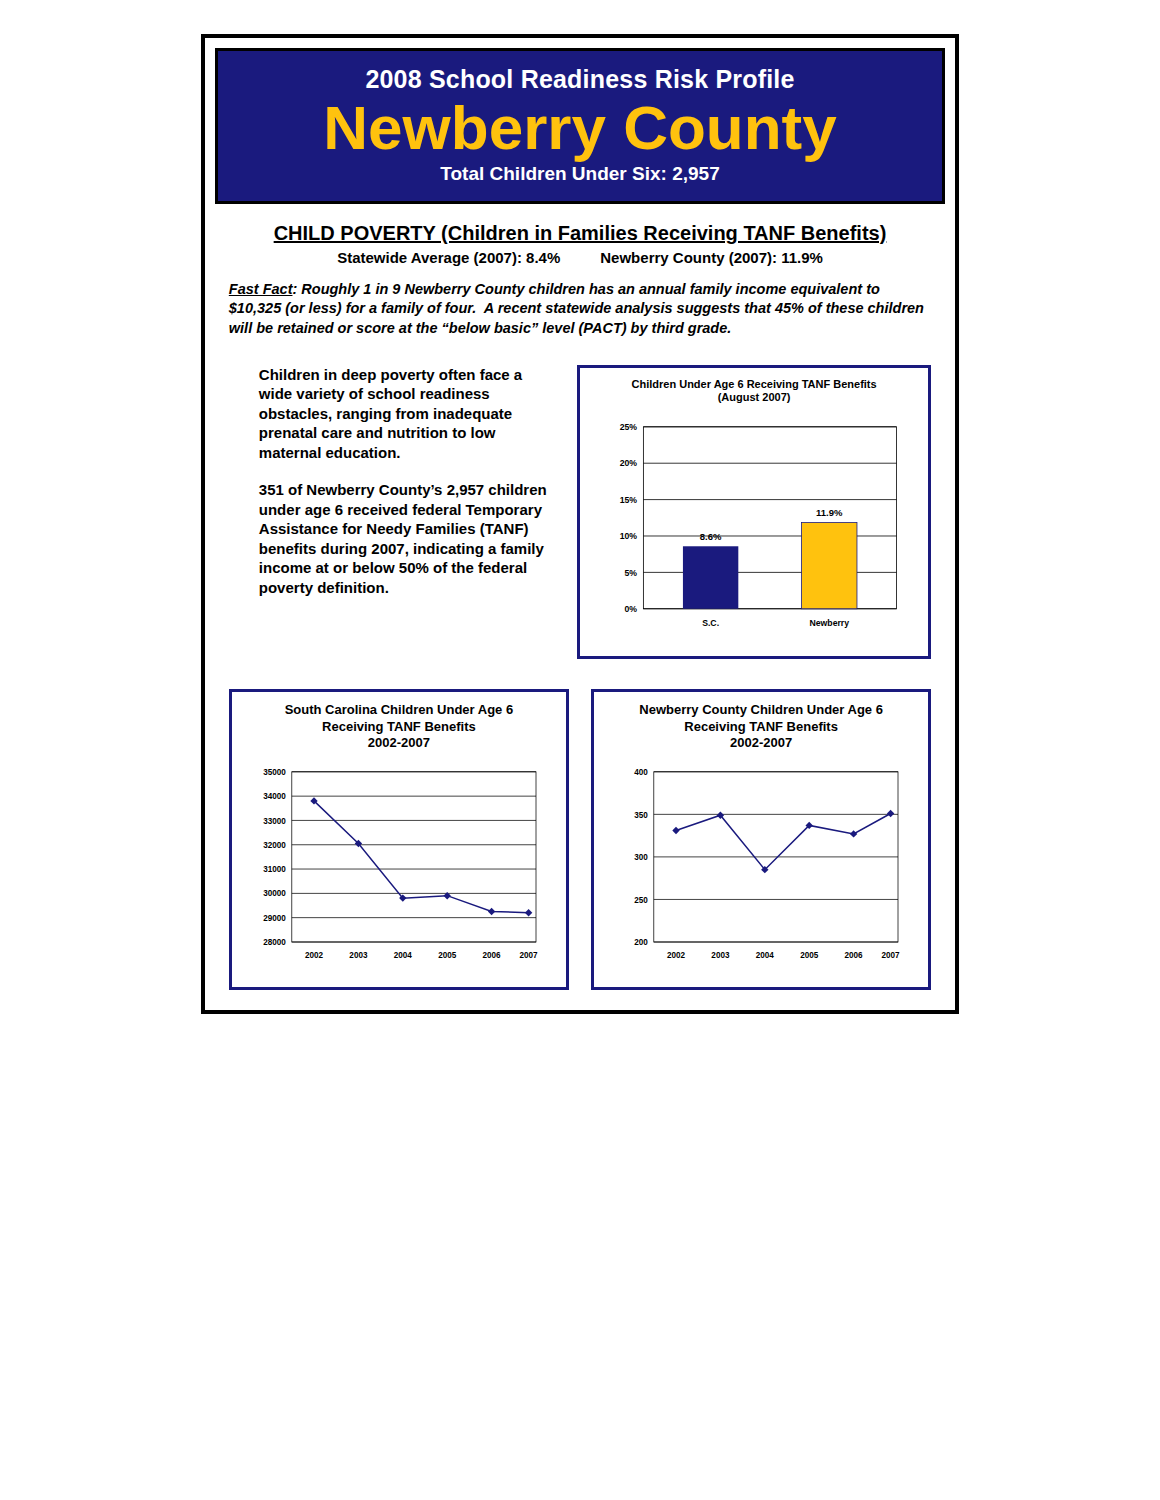2008 School Readiness Risk Profile
Newberry County
Total Children Under Six: 2,957
CHILD POVERTY (Children in Families Receiving TANF Benefits)
Statewide Average (2007): 8.4% Newberry County (2007): 11.9%
Fast Fact: Roughly 1 in 9 Newberry County children has an annual family income equivalent to $10,325 (or less) for a family of four. A recent statewide analysis suggests that 45% of these children will be retained or score at the “below basic” level (PACT) by third grade.
Children in deep poverty often face a wide variety of school readiness obstacles, ranging from inadequate prenatal care and nutrition to low maternal education.
351 of Newberry County’s 2,957 children under age 6 received federal Temporary Assistance for Needy Families (TANF) benefits during 2007, indicating a family income at or below 50% of the federal poverty definition.
Children Under Age 6 Receiving TANF Benefits
(August 2007)
25% 20% 15% 10% 5% 0% 8.6% 11.9% S.C. Newberry
South Carolina Children Under Age 6
Receiving TANF Benefits
2002-2007
35000 34000 33000 32000 31000 30000 29000 28000 2002 2003 2004 2005 2006 2007
Newberry County Children Under Age 6
Receiving TANF Benefits
2002-2007
400 350 300 250 200 2002 2003 2004 2005 2006 2007